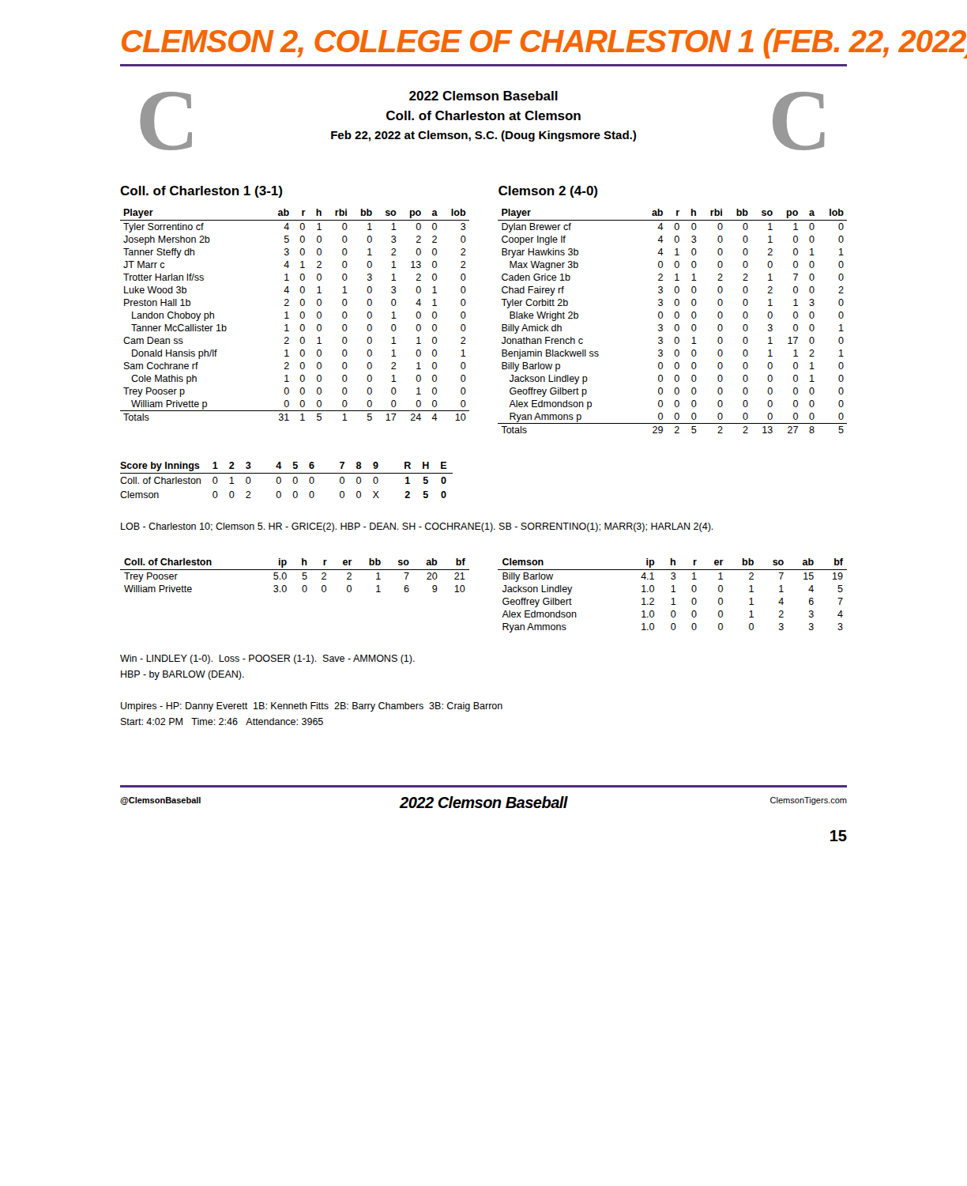Clemson 2, College of Charleston 1 (Feb. 22, 2022)
C
C
2022 Clemson Baseball
Coll. of Charleston at Clemson
Feb 22, 2022 at Clemson, S.C. (Doug Kingsmore Stad.)
Coll. of Charleston 1 (3-1)
| Player | ab | r | h | rbi | bb | so | po | a | lob |
| --- | --- | --- | --- | --- | --- | --- | --- | --- | --- |
| Tyler Sorrentino cf | 4 | 0 | 1 | 0 | 1 | 1 | 0 | 0 | 3 |
| Joseph Mershon 2b | 5 | 0 | 0 | 0 | 0 | 3 | 2 | 2 | 0 |
| Tanner Steffy dh | 3 | 0 | 0 | 0 | 1 | 2 | 0 | 0 | 2 |
| JT Marr c | 4 | 1 | 2 | 0 | 0 | 1 | 13 | 0 | 2 |
| Trotter Harlan lf/ss | 1 | 0 | 0 | 0 | 3 | 1 | 2 | 0 | 0 |
| Luke Wood 3b | 4 | 0 | 1 | 1 | 0 | 3 | 0 | 1 | 0 |
| Preston Hall 1b | 2 | 0 | 0 | 0 | 0 | 0 | 4 | 1 | 0 |
| Landon Choboy ph | 1 | 0 | 0 | 0 | 0 | 1 | 0 | 0 | 0 |
| Tanner McCallister 1b | 1 | 0 | 0 | 0 | 0 | 0 | 0 | 0 | 0 |
| Cam Dean ss | 2 | 0 | 1 | 0 | 0 | 1 | 1 | 0 | 2 |
| Donald Hansis ph/lf | 1 | 0 | 0 | 0 | 0 | 1 | 0 | 0 | 1 |
| Sam Cochrane rf | 2 | 0 | 0 | 0 | 0 | 2 | 1 | 0 | 0 |
| Cole Mathis ph | 1 | 0 | 0 | 0 | 0 | 1 | 0 | 0 | 0 |
| Trey Pooser p | 0 | 0 | 0 | 0 | 0 | 0 | 1 | 0 | 0 |
| William Privette p | 0 | 0 | 0 | 0 | 0 | 0 | 0 | 0 | 0 |
| Totals | 31 | 1 | 5 | 1 | 5 | 17 | 24 | 4 | 10 |
Clemson 2 (4-0)
| Player | ab | r | h | rbi | bb | so | po | a | lob |
| --- | --- | --- | --- | --- | --- | --- | --- | --- | --- |
| Dylan Brewer cf | 4 | 0 | 0 | 0 | 0 | 1 | 1 | 0 | 0 |
| Cooper Ingle lf | 4 | 0 | 3 | 0 | 0 | 1 | 0 | 0 | 0 |
| Bryar Hawkins 3b | 4 | 1 | 0 | 0 | 0 | 2 | 0 | 1 | 1 |
| Max Wagner 3b | 0 | 0 | 0 | 0 | 0 | 0 | 0 | 0 | 0 |
| Caden Grice 1b | 2 | 1 | 1 | 2 | 2 | 1 | 7 | 0 | 0 |
| Chad Fairey rf | 3 | 0 | 0 | 0 | 0 | 2 | 0 | 0 | 2 |
| Tyler Corbitt 2b | 3 | 0 | 0 | 0 | 0 | 1 | 1 | 3 | 0 |
| Blake Wright 2b | 0 | 0 | 0 | 0 | 0 | 0 | 0 | 0 | 0 |
| Billy Amick dh | 3 | 0 | 0 | 0 | 0 | 3 | 0 | 0 | 1 |
| Jonathan French c | 3 | 0 | 1 | 0 | 0 | 1 | 17 | 0 | 0 |
| Benjamin Blackwell ss | 3 | 0 | 0 | 0 | 0 | 1 | 1 | 2 | 1 |
| Billy Barlow p | 0 | 0 | 0 | 0 | 0 | 0 | 0 | 1 | 0 |
| Jackson Lindley p | 0 | 0 | 0 | 0 | 0 | 0 | 0 | 1 | 0 |
| Geoffrey Gilbert p | 0 | 0 | 0 | 0 | 0 | 0 | 0 | 0 | 0 |
| Alex Edmondson p | 0 | 0 | 0 | 0 | 0 | 0 | 0 | 0 | 0 |
| Ryan Ammons p | 0 | 0 | 0 | 0 | 0 | 0 | 0 | 0 | 0 |
| Totals | 29 | 2 | 5 | 2 | 2 | 13 | 27 | 8 | 5 |
| Score by Innings | 1 | 2 | 3 | | 4 | 5 | 6 | | 7 | 8 | 9 | | R | H | E |
| --- | --- | --- | --- | --- | --- | --- | --- | --- | --- | --- | --- | --- | --- | --- | --- |
| Coll. of Charleston | 0 | 1 | 0 | | 0 | 0 | 0 | | 0 | 0 | 0 | | 1 | 5 | 0 |
| Clemson | 0 | 0 | 2 | | 0 | 0 | 0 | | 0 | 0 | X | | 2 | 5 | 0 |
LOB - Charleston 10; Clemson 5. HR - GRICE(2). HBP - DEAN. SH - COCHRANE(1). SB - SORRENTINO(1); MARR(3); HARLAN 2(4).
| Coll. of Charleston | ip | h | r | er | bb | so | ab | bf |
| --- | --- | --- | --- | --- | --- | --- | --- | --- |
| Trey Pooser | 5.0 | 5 | 2 | 2 | 1 | 7 | 20 | 21 |
| William Privette | 3.0 | 0 | 0 | 0 | 1 | 6 | 9 | 10 |
| Clemson | ip | h | r | er | bb | so | ab | bf |
| --- | --- | --- | --- | --- | --- | --- | --- | --- |
| Billy Barlow | 4.1 | 3 | 1 | 1 | 2 | 7 | 15 | 19 |
| Jackson Lindley | 1.0 | 1 | 0 | 0 | 1 | 1 | 4 | 5 |
| Geoffrey Gilbert | 1.2 | 1 | 0 | 0 | 1 | 4 | 6 | 7 |
| Alex Edmondson | 1.0 | 0 | 0 | 0 | 1 | 2 | 3 | 4 |
| Ryan Ammons | 1.0 | 0 | 0 | 0 | 0 | 3 | 3 | 3 |
Win - LINDLEY (1-0). Loss - POOSER (1-1). Save - AMMONS (1).
HBP - by BARLOW (DEAN).
Umpires - HP: Danny Everett 1B: Kenneth Fitts 2B: Barry Chambers 3B: Craig Barron
Start: 4:02 PM Time: 2:46 Attendance: 3965
@ClemsonBaseball
2022 Clemson Baseball
ClemsonTigers.com
15